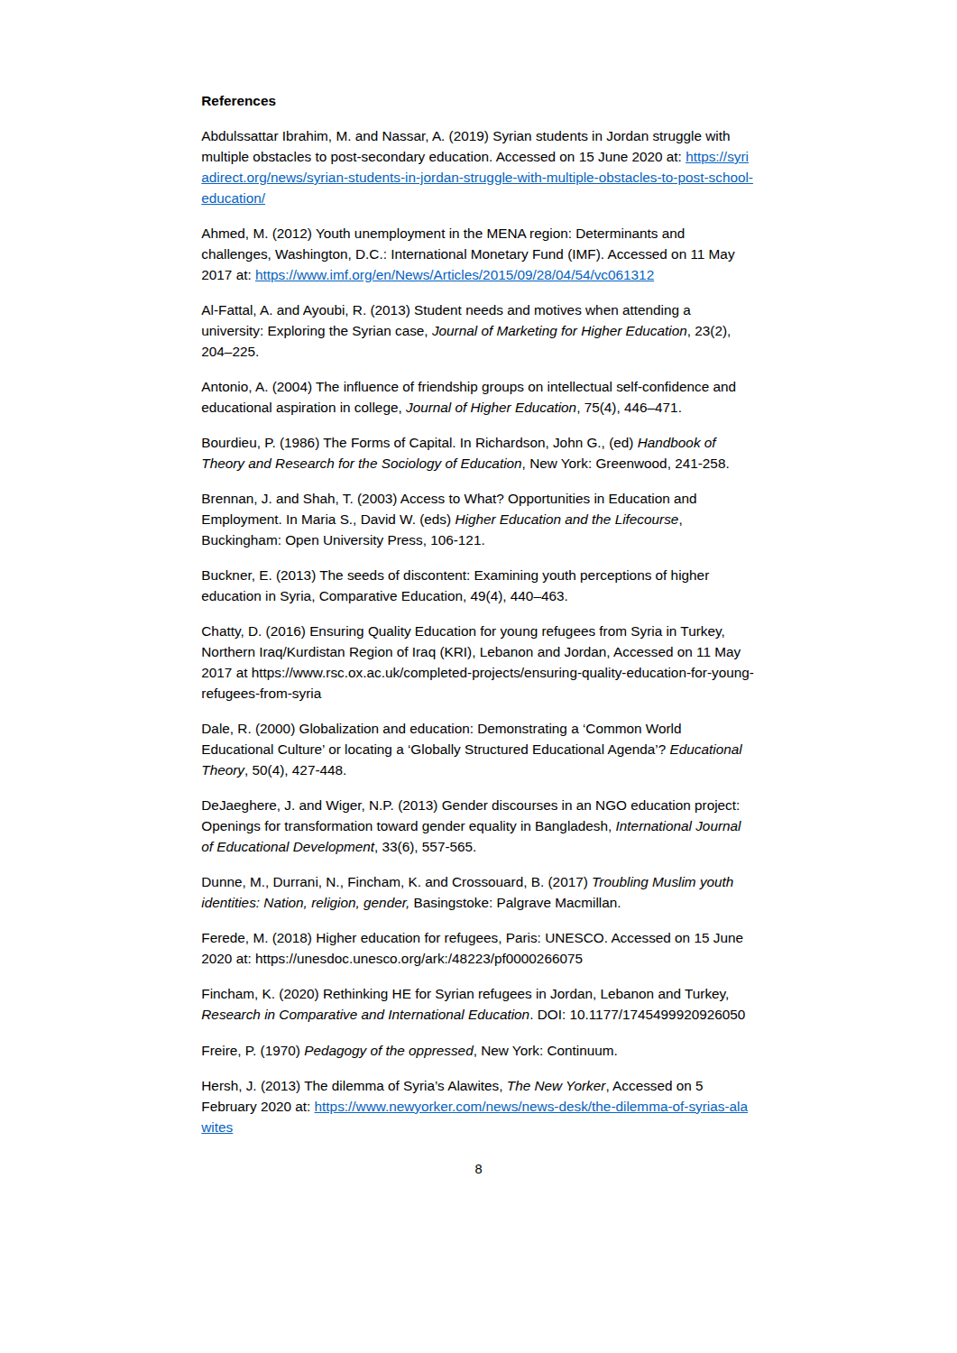References
Abdulssattar Ibrahim, M. and Nassar, A. (2019) Syrian students in Jordan struggle with multiple obstacles to post-secondary education. Accessed on 15 June 2020 at: https://syriadirect.org/news/syrian-students-in-jordan-struggle-with-multiple-obstacles-to-post-school-education/
Ahmed, M. (2012) Youth unemployment in the MENA region: Determinants and challenges, Washington, D.C.: International Monetary Fund (IMF). Accessed on 11 May 2017 at: https://www.imf.org/en/News/Articles/2015/09/28/04/54/vc061312
Al-Fattal, A. and Ayoubi, R. (2013) Student needs and motives when attending a university: Exploring the Syrian case, Journal of Marketing for Higher Education, 23(2), 204–225.
Antonio, A. (2004) The influence of friendship groups on intellectual self-confidence and educational aspiration in college, Journal of Higher Education, 75(4), 446–471.
Bourdieu, P. (1986) The Forms of Capital. In Richardson, John G., (ed) Handbook of Theory and Research for the Sociology of Education, New York: Greenwood, 241-258.
Brennan, J. and Shah, T. (2003) Access to What? Opportunities in Education and Employment. In Maria S., David W. (eds) Higher Education and the Lifecourse, Buckingham: Open University Press, 106-121.
Buckner, E. (2013) The seeds of discontent: Examining youth perceptions of higher education in Syria, Comparative Education, 49(4), 440–463.
Chatty, D. (2016) Ensuring Quality Education for young refugees from Syria in Turkey, Northern Iraq/Kurdistan Region of Iraq (KRI), Lebanon and Jordan, Accessed on 11 May 2017 at https://www.rsc.ox.ac.uk/completed-projects/ensuring-quality-education-for-young-refugees-from-syria
Dale, R. (2000) Globalization and education: Demonstrating a ‘Common World Educational Culture’ or locating a ‘Globally Structured Educational Agenda’? Educational Theory, 50(4), 427-448.
DeJaeghere, J. and Wiger, N.P. (2013) Gender discourses in an NGO education project: Openings for transformation toward gender equality in Bangladesh, International Journal of Educational Development, 33(6), 557-565.
Dunne, M., Durrani, N., Fincham, K. and Crossouard, B. (2017) Troubling Muslim youth identities: Nation, religion, gender, Basingstoke: Palgrave Macmillan.
Ferede, M. (2018) Higher education for refugees, Paris: UNESCO. Accessed on 15 June 2020 at: https://unesdoc.unesco.org/ark:/48223/pf0000266075
Fincham, K. (2020) Rethinking HE for Syrian refugees in Jordan, Lebanon and Turkey, Research in Comparative and International Education. DOI: 10.1177/1745499920926050
Freire, P. (1970) Pedagogy of the oppressed, New York: Continuum.
Hersh, J. (2013) The dilemma of Syria’s Alawites, The New Yorker, Accessed on 5 February 2020 at: https://www.newyorker.com/news/news-desk/the-dilemma-of-syrias-alawites
8